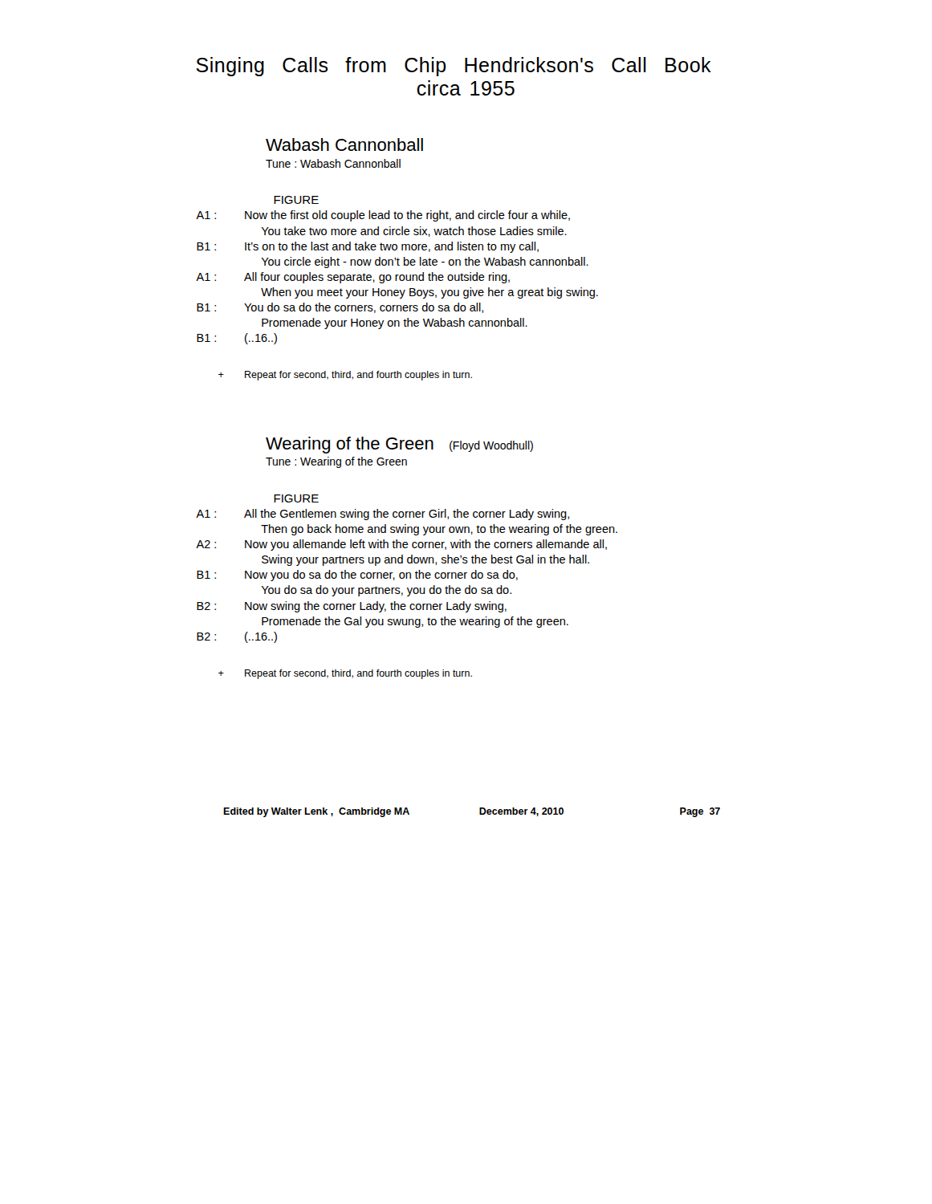Singing Calls from Chip Hendrickson's Call Book circa 1955
Wabash Cannonball
Tune : Wabash Cannonball
FIGURE
| A1 : | Now the first old couple lead to the right, and circle four a while, You take two more and circle six, watch those Ladies smile. |
| B1 : | It’s on to the last and take two more, and listen to my call, You circle eight - now don’t be late - on the Wabash cannonball. |
| A1 : | All four couples separate, go round the outside ring, When you meet your Honey Boys, you give her a great big swing. |
| B1 : | You do sa do the corners, corners do sa do all, Promenade your Honey on the Wabash cannonball. |
| B1 : | (..16..) |
+Repeat for second, third, and fourth couples in turn.
Wearing of the Green (Floyd Woodhull)
Tune : Wearing of the Green
FIGURE
| A1 : | All the Gentlemen swing the corner Girl, the corner Lady swing, Then go back home and swing your own, to the wearing of the green. |
| A2 : | Now you allemande left with the corner, with the corners allemande all, Swing your partners up and down, she’s the best Gal in the hall. |
| B1 : | Now you do sa do the corner, on the corner do sa do, You do sa do your partners, you do the do sa do. |
| B2 : | Now swing the corner Lady, the corner Lady swing, Promenade the Gal you swung, to the wearing of the green. |
| B2 : | (..16..) |
+Repeat for second, third, and fourth couples in turn.
Edited by Walter Lenk , Cambridge MA December 4, 2010 Page 37